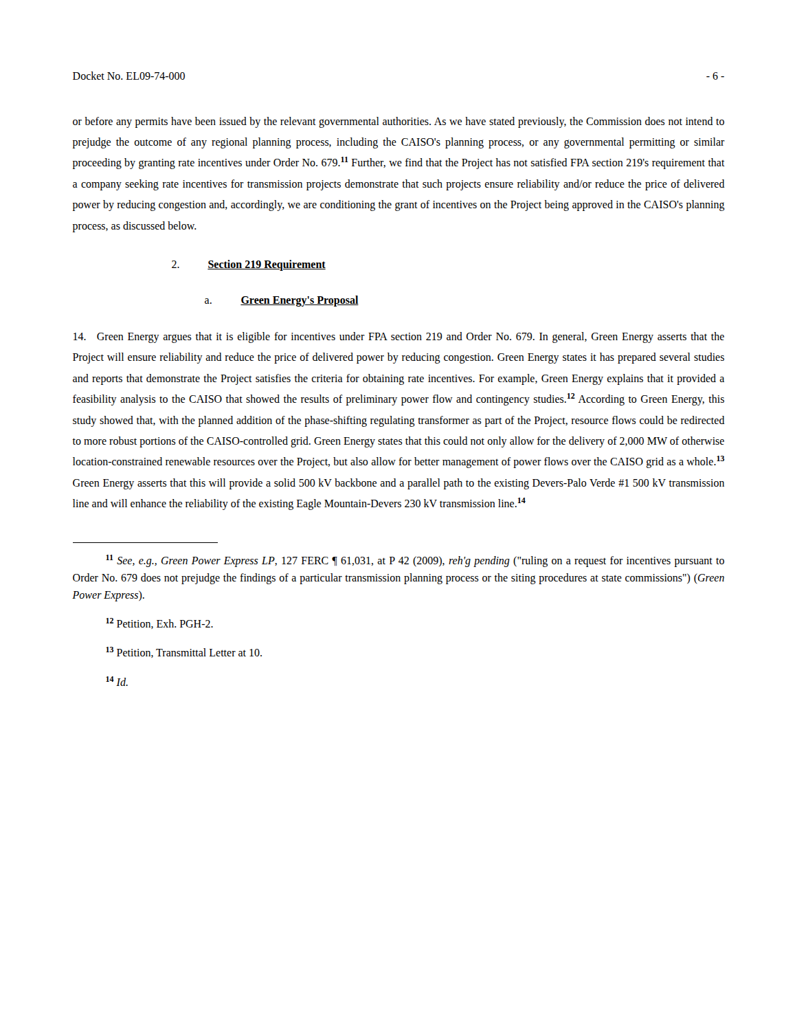Docket No. EL09-74-000 - 6 -
or before any permits have been issued by the relevant governmental authorities. As we have stated previously, the Commission does not intend to prejudge the outcome of any regional planning process, including the CAISO's planning process, or any governmental permitting or similar proceeding by granting rate incentives under Order No. 679.11 Further, we find that the Project has not satisfied FPA section 219's requirement that a company seeking rate incentives for transmission projects demonstrate that such projects ensure reliability and/or reduce the price of delivered power by reducing congestion and, accordingly, we are conditioning the grant of incentives on the Project being approved in the CAISO's planning process, as discussed below.
2. Section 219 Requirement
a. Green Energy's Proposal
14. Green Energy argues that it is eligible for incentives under FPA section 219 and Order No. 679. In general, Green Energy asserts that the Project will ensure reliability and reduce the price of delivered power by reducing congestion. Green Energy states it has prepared several studies and reports that demonstrate the Project satisfies the criteria for obtaining rate incentives. For example, Green Energy explains that it provided a feasibility analysis to the CAISO that showed the results of preliminary power flow and contingency studies.12 According to Green Energy, this study showed that, with the planned addition of the phase-shifting regulating transformer as part of the Project, resource flows could be redirected to more robust portions of the CAISO-controlled grid. Green Energy states that this could not only allow for the delivery of 2,000 MW of otherwise location-constrained renewable resources over the Project, but also allow for better management of power flows over the CAISO grid as a whole.13 Green Energy asserts that this will provide a solid 500 kV backbone and a parallel path to the existing Devers-Palo Verde #1 500 kV transmission line and will enhance the reliability of the existing Eagle Mountain-Devers 230 kV transmission line.14
11 See, e.g., Green Power Express LP, 127 FERC ¶ 61,031, at P 42 (2009), reh'g pending ("ruling on a request for incentives pursuant to Order No. 679 does not prejudge the findings of a particular transmission planning process or the siting procedures at state commissions") (Green Power Express).
12 Petition, Exh. PGH-2.
13 Petition, Transmittal Letter at 10.
14 Id.